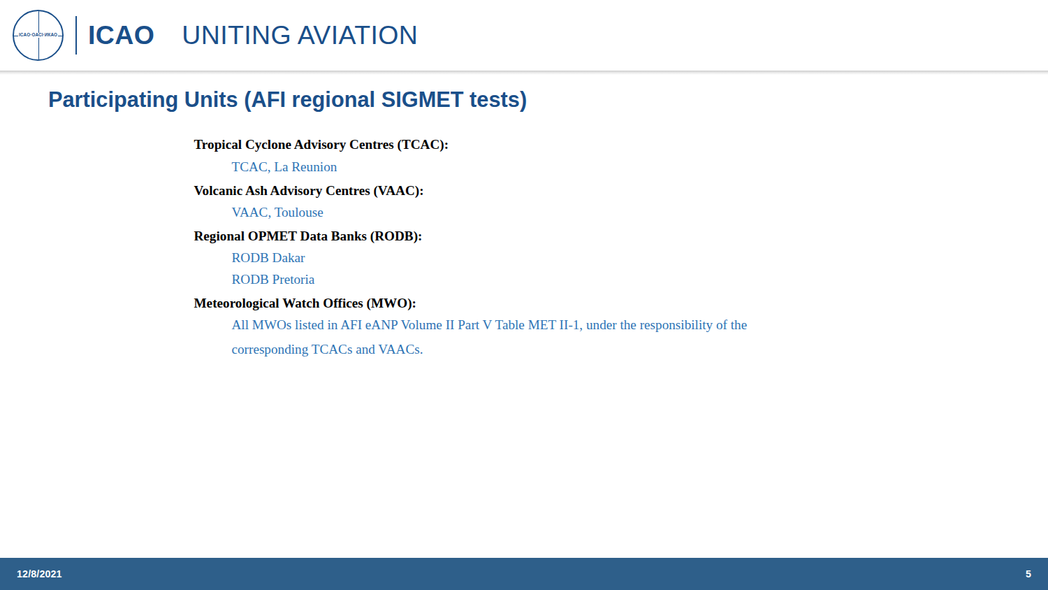ICAO·OACI·ИКАО
ICAO
UNITING AVIATION
Participating Units (AFI regional SIGMET tests)
Tropical Cyclone Advisory Centres (TCAC):
TCAC, La Reunion
Volcanic Ash Advisory Centres (VAAC):
VAAC, Toulouse
Regional OPMET Data Banks (RODB):
RODB Dakar
RODB Pretoria
Meteorological Watch Offices (MWO):
All MWOs listed in AFI eANP Volume II Part V Table MET II-1, under the responsibility of the
corresponding TCACs and VAACs.
12/8/2021
5